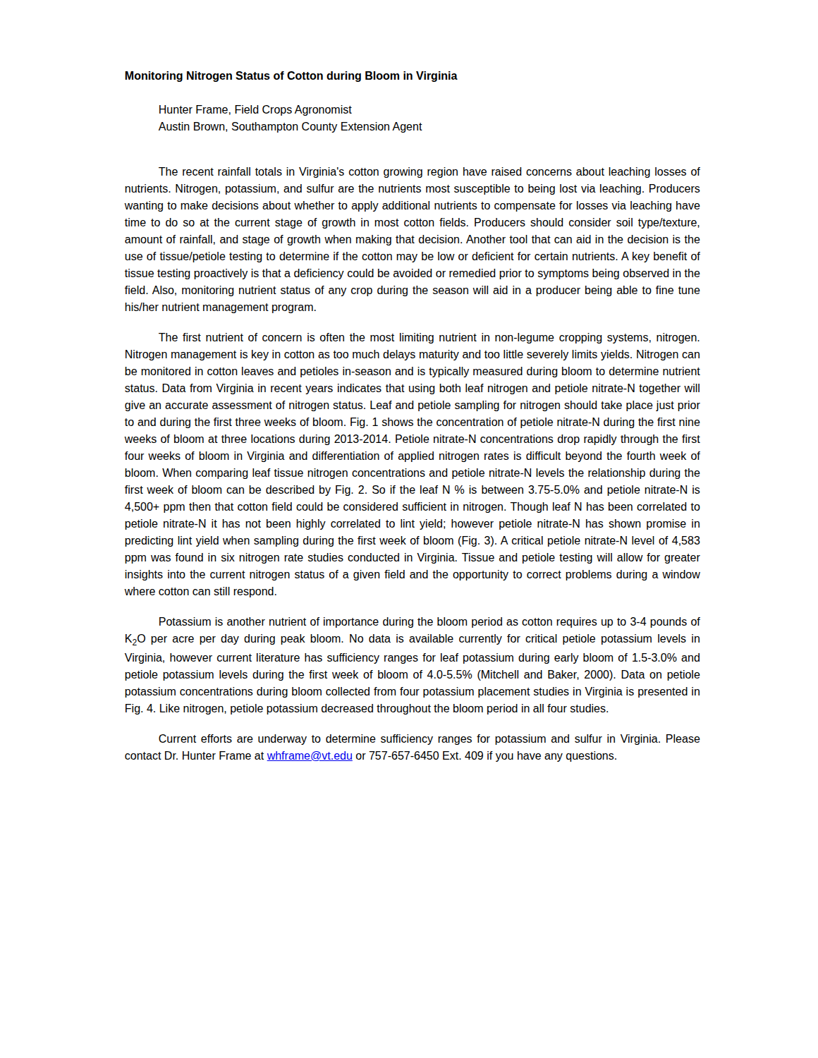Monitoring Nitrogen Status of Cotton during Bloom in Virginia
Hunter Frame, Field Crops Agronomist
Austin Brown, Southampton County Extension Agent
The recent rainfall totals in Virginia's cotton growing region have raised concerns about leaching losses of nutrients. Nitrogen, potassium, and sulfur are the nutrients most susceptible to being lost via leaching. Producers wanting to make decisions about whether to apply additional nutrients to compensate for losses via leaching have time to do so at the current stage of growth in most cotton fields. Producers should consider soil type/texture, amount of rainfall, and stage of growth when making that decision. Another tool that can aid in the decision is the use of tissue/petiole testing to determine if the cotton may be low or deficient for certain nutrients. A key benefit of tissue testing proactively is that a deficiency could be avoided or remedied prior to symptoms being observed in the field. Also, monitoring nutrient status of any crop during the season will aid in a producer being able to fine tune his/her nutrient management program.
The first nutrient of concern is often the most limiting nutrient in non-legume cropping systems, nitrogen. Nitrogen management is key in cotton as too much delays maturity and too little severely limits yields. Nitrogen can be monitored in cotton leaves and petioles in-season and is typically measured during bloom to determine nutrient status. Data from Virginia in recent years indicates that using both leaf nitrogen and petiole nitrate-N together will give an accurate assessment of nitrogen status. Leaf and petiole sampling for nitrogen should take place just prior to and during the first three weeks of bloom. Fig. 1 shows the concentration of petiole nitrate-N during the first nine weeks of bloom at three locations during 2013-2014. Petiole nitrate-N concentrations drop rapidly through the first four weeks of bloom in Virginia and differentiation of applied nitrogen rates is difficult beyond the fourth week of bloom. When comparing leaf tissue nitrogen concentrations and petiole nitrate-N levels the relationship during the first week of bloom can be described by Fig. 2. So if the leaf N % is between 3.75-5.0% and petiole nitrate-N is 4,500+ ppm then that cotton field could be considered sufficient in nitrogen. Though leaf N has been correlated to petiole nitrate-N it has not been highly correlated to lint yield; however petiole nitrate-N has shown promise in predicting lint yield when sampling during the first week of bloom (Fig. 3). A critical petiole nitrate-N level of 4,583 ppm was found in six nitrogen rate studies conducted in Virginia. Tissue and petiole testing will allow for greater insights into the current nitrogen status of a given field and the opportunity to correct problems during a window where cotton can still respond.
Potassium is another nutrient of importance during the bloom period as cotton requires up to 3-4 pounds of K2O per acre per day during peak bloom. No data is available currently for critical petiole potassium levels in Virginia, however current literature has sufficiency ranges for leaf potassium during early bloom of 1.5-3.0% and petiole potassium levels during the first week of bloom of 4.0-5.5% (Mitchell and Baker, 2000). Data on petiole potassium concentrations during bloom collected from four potassium placement studies in Virginia is presented in Fig. 4. Like nitrogen, petiole potassium decreased throughout the bloom period in all four studies.
Current efforts are underway to determine sufficiency ranges for potassium and sulfur in Virginia. Please contact Dr. Hunter Frame at whframe@vt.edu or 757-657-6450 Ext. 409 if you have any questions.